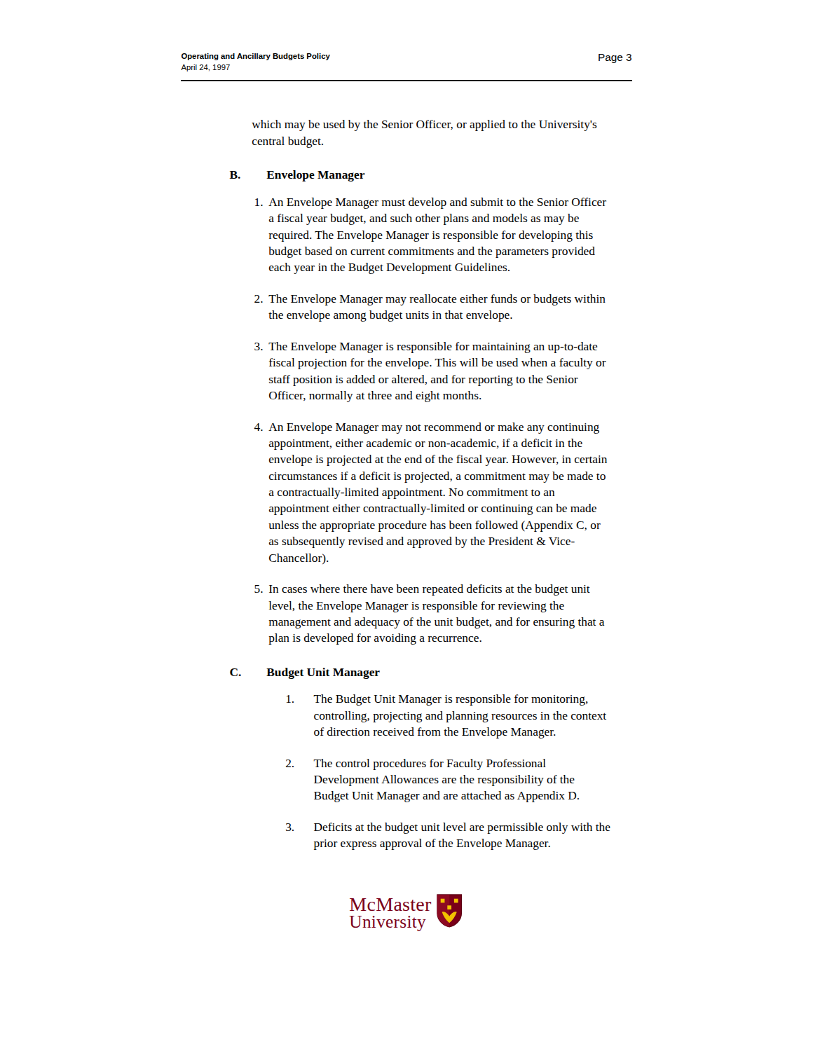Operating and Ancillary Budgets Policy
April 24, 1997
Page 3
which may be used by the Senior Officer, or applied to the University's central budget.
B. Envelope Manager
1. An Envelope Manager must develop and submit to the Senior Officer a fiscal year budget, and such other plans and models as may be required. The Envelope Manager is responsible for developing this budget based on current commitments and the parameters provided each year in the Budget Development Guidelines.
2. The Envelope Manager may reallocate either funds or budgets within the envelope among budget units in that envelope.
3. The Envelope Manager is responsible for maintaining an up-to-date fiscal projection for the envelope. This will be used when a faculty or staff position is added or altered, and for reporting to the Senior Officer, normally at three and eight months.
4. An Envelope Manager may not recommend or make any continuing appointment, either academic or non-academic, if a deficit in the envelope is projected at the end of the fiscal year. However, in certain circumstances if a deficit is projected, a commitment may be made to a contractually-limited appointment. No commitment to an appointment either contractually-limited or continuing can be made unless the appropriate procedure has been followed (Appendix C, or as subsequently revised and approved by the President & Vice-Chancellor).
5. In cases where there have been repeated deficits at the budget unit level, the Envelope Manager is responsible for reviewing the management and adequacy of the unit budget, and for ensuring that a plan is developed for avoiding a recurrence.
C. Budget Unit Manager
1. The Budget Unit Manager is responsible for monitoring, controlling, projecting and planning resources in the context of direction received from the Envelope Manager.
2. The control procedures for Faculty Professional Development Allowances are the responsibility of the Budget Unit Manager and are attached as Appendix D.
3. Deficits at the budget unit level are permissible only with the prior express approval of the Envelope Manager.
McMaster
University